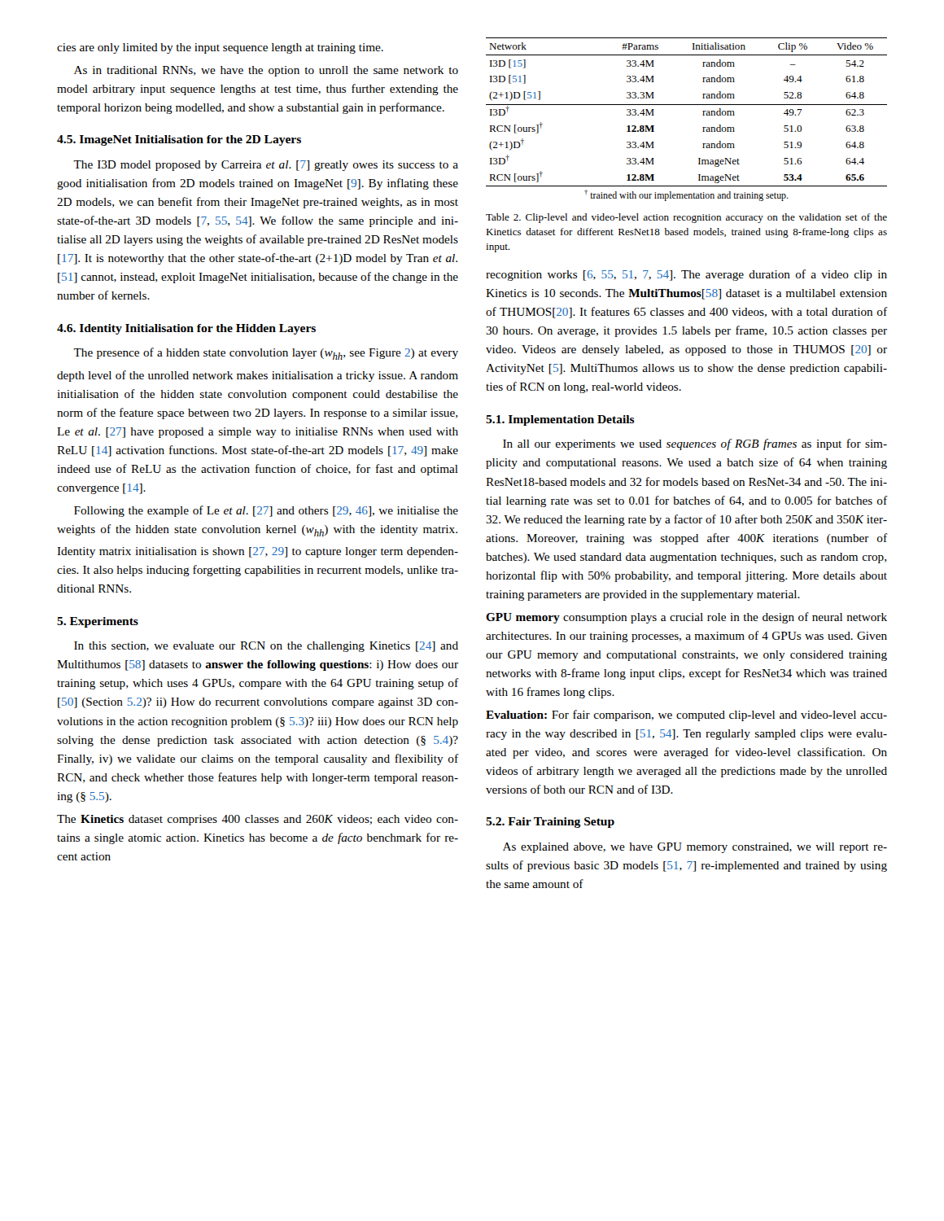cies are only limited by the input sequence length at training time.
As in traditional RNNs, we have the option to unroll the same network to model arbitrary input sequence lengths at test time, thus further extending the temporal horizon being modelled, and show a substantial gain in performance.
4.5. ImageNet Initialisation for the 2D Layers
The I3D model proposed by Carreira et al. [7] greatly owes its success to a good initialisation from 2D models trained on ImageNet [9]. By inflating these 2D models, we can benefit from their ImageNet pre-trained weights, as in most state-of-the-art 3D models [7, 55, 54]. We follow the same principle and initialise all 2D layers using the weights of available pre-trained 2D ResNet models [17]. It is noteworthy that the other state-of-the-art (2+1)D model by Tran et al. [51] cannot, instead, exploit ImageNet initialisation, because of the change in the number of kernels.
4.6. Identity Initialisation for the Hidden Layers
The presence of a hidden state convolution layer (whh, see Figure 2) at every depth level of the unrolled network makes initialisation a tricky issue. A random initialisation of the hidden state convolution component could destabilise the norm of the feature space between two 2D layers. In response to a similar issue, Le et al. [27] have proposed a simple way to initialise RNNs when used with ReLU [14] activation functions. Most state-of-the-art 2D models [17, 49] make indeed use of ReLU as the activation function of choice, for fast and optimal convergence [14].
Following the example of Le et al. [27] and others [29, 46], we initialise the weights of the hidden state convolution kernel (whh) with the identity matrix. Identity matrix initialisation is shown [27, 29] to capture longer term dependencies. It also helps inducing forgetting capabilities in recurrent models, unlike traditional RNNs.
5. Experiments
In this section, we evaluate our RCN on the challenging Kinetics [24] and Multithumos [58] datasets to answer the following questions: i) How does our training setup, which uses 4 GPUs, compare with the 64 GPU training setup of [50] (Section 5.2)? ii) How do recurrent convolutions compare against 3D convolutions in the action recognition problem (§ 5.3)? iii) How does our RCN help solving the dense prediction task associated with action detection (§ 5.4)? Finally, iv) we validate our claims on the temporal causality and flexibility of RCN, and check whether those features help with longer-term temporal reasoning (§ 5.5).
The Kinetics dataset comprises 400 classes and 260K videos; each video contains a single atomic action. Kinetics has become a de facto benchmark for recent action
| Network | #Params | Initialisation | Clip % | Video % |
| --- | --- | --- | --- | --- |
| I3D [ 15 ] | 33.4M | random | – | 54.2 |
| I3D [ 51 ] | 33.4M | random | 49.4 | 61.8 |
| (2+1)D [ 51 ] | 33.3M | random | 52.8 | 64.8 |
| I3D † | 33.4M | random | 49.7 | 62.3 |
| RCN [ours] † | 12.8M | random | 51.0 | 63.8 |
| (2+1)D † | 33.4M | random | 51.9 | 64.8 |
| I3D † | 33.4M | ImageNet | 51.6 | 64.4 |
| RCN [ours] † | 12.8M | ImageNet | 53.4 | 65.6 |
† trained with our implementation and training setup.
Table 2. Clip-level and video-level action recognition accuracy on the validation set of the Kinetics dataset for different ResNet18 based models, trained using 8-frame-long clips as input.
recognition works [6, 55, 51, 7, 54]. The average duration of a video clip in Kinetics is 10 seconds. The MultiThumos[58] dataset is a multilabel extension of THUMOS[20]. It features 65 classes and 400 videos, with a total duration of 30 hours. On average, it provides 1.5 labels per frame, 10.5 action classes per video. Videos are densely labeled, as opposed to those in THUMOS [20] or ActivityNet [5]. MultiThumos allows us to show the dense prediction capabilities of RCN on long, real-world videos.
5.1. Implementation Details
In all our experiments we used sequences of RGB frames as input for simplicity and computational reasons. We used a batch size of 64 when training ResNet18-based models and 32 for models based on ResNet-34 and -50. The initial learning rate was set to 0.01 for batches of 64, and to 0.005 for batches of 32. We reduced the learning rate by a factor of 10 after both 250K and 350K iterations. Moreover, training was stopped after 400K iterations (number of batches). We used standard data augmentation techniques, such as random crop, horizontal flip with 50% probability, and temporal jittering. More details about training parameters are provided in the supplementary material.
GPU memory consumption plays a crucial role in the design of neural network architectures. In our training processes, a maximum of 4 GPUs was used. Given our GPU memory and computational constraints, we only considered training networks with 8-frame long input clips, except for ResNet34 which was trained with 16 frames long clips.
Evaluation: For fair comparison, we computed clip-level and video-level accuracy in the way described in [51, 54]. Ten regularly sampled clips were evaluated per video, and scores were averaged for video-level classification. On videos of arbitrary length we averaged all the predictions made by the unrolled versions of both our RCN and of I3D.
5.2. Fair Training Setup
As explained above, we have GPU memory constrained, we will report results of previous basic 3D models [51, 7] re-implemented and trained by using the same amount of